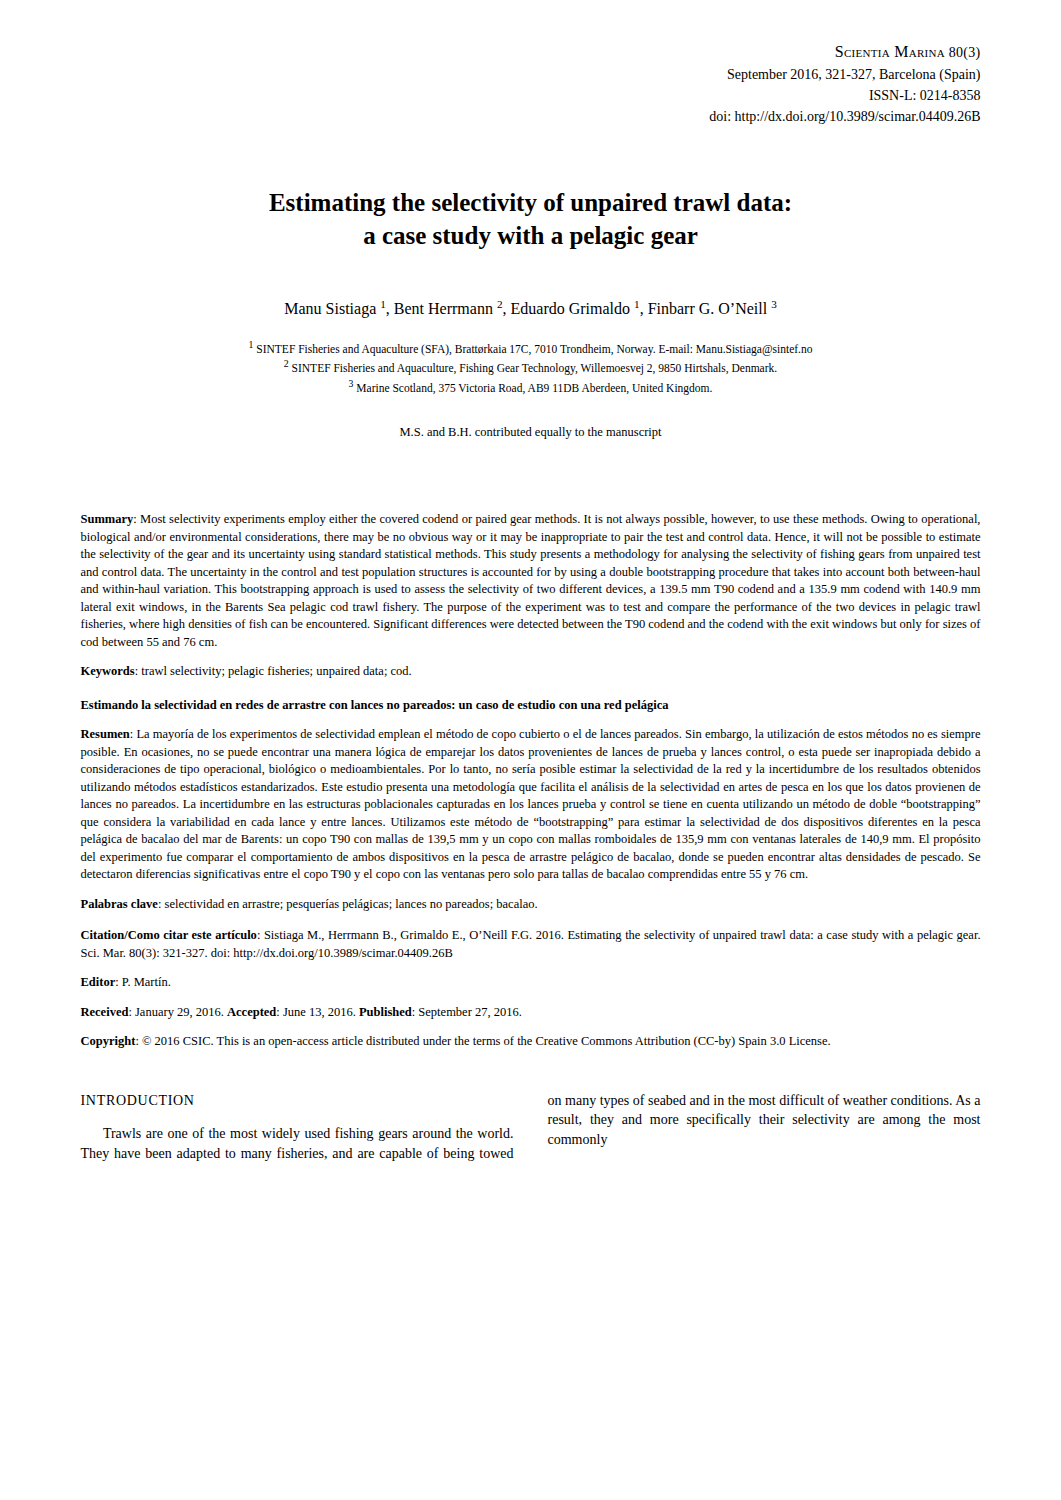Scientia Marina 80(3)
September 2016, 321-327, Barcelona (Spain)
ISSN-L: 0214-8358
doi: http://dx.doi.org/10.3989/scimar.04409.26B
Estimating the selectivity of unpaired trawl data:
a case study with a pelagic gear
Manu Sistiaga 1, Bent Herrmann 2, Eduardo Grimaldo 1, Finbarr G. O’Neill 3
1 SINTEF Fisheries and Aquaculture (SFA), Brattørkaia 17C, 7010 Trondheim, Norway. E-mail: Manu.Sistiaga@sintef.no
2 SINTEF Fisheries and Aquaculture, Fishing Gear Technology, Willemoesvej 2, 9850 Hirtshals, Denmark.
3 Marine Scotland, 375 Victoria Road, AB9 11DB Aberdeen, United Kingdom.
M.S. and B.H. contributed equally to the manuscript
Summary: Most selectivity experiments employ either the covered codend or paired gear methods. It is not always possible, however, to use these methods. Owing to operational, biological and/or environmental considerations, there may be no obvious way or it may be inappropriate to pair the test and control data. Hence, it will not be possible to estimate the selectivity of the gear and its uncertainty using standard statistical methods. This study presents a methodology for analysing the selectivity of fishing gears from unpaired test and control data. The uncertainty in the control and test population structures is accounted for by using a double bootstrapping procedure that takes into account both between-haul and within-haul variation. This bootstrapping approach is used to assess the selectivity of two different devices, a 139.5 mm T90 codend and a 135.9 mm codend with 140.9 mm lateral exit windows, in the Barents Sea pelagic cod trawl fishery. The purpose of the experiment was to test and compare the performance of the two devices in pelagic trawl fisheries, where high densities of fish can be encountered. Significant differences were detected between the T90 codend and the codend with the exit windows but only for sizes of cod between 55 and 76 cm.
Keywords: trawl selectivity; pelagic fisheries; unpaired data; cod.
Estimando la selectividad en redes de arrastre con lances no pareados: un caso de estudio con una red pelágica
Resumen: La mayoría de los experimentos de selectividad emplean el método de copo cubierto o el de lances pareados. Sin embargo, la utilización de estos métodos no es siempre posible. En ocasiones, no se puede encontrar una manera lógica de emparejar los datos provenientes de lances de prueba y lances control, o esta puede ser inapropiada debido a consideraciones de tipo operacional, biológico o medioambientales. Por lo tanto, no sería posible estimar la selectividad de la red y la incertidumbre de los resultados obtenidos utilizando métodos estadísticos estandarizados. Este estudio presenta una metodología que facilita el análisis de la selectividad en artes de pesca en los que los datos provienen de lances no pareados. La incertidumbre en las estructuras poblacionales capturadas en los lances prueba y control se tiene en cuenta utilizando un método de doble “bootstrapping” que considera la variabilidad en cada lance y entre lances. Utilizamos este método de “bootstrapping” para estimar la selectividad de dos dispositivos diferentes en la pesca pelágica de bacalao del mar de Barents: un copo T90 con mallas de 139,5 mm y un copo con mallas romboidales de 135,9 mm con ventanas laterales de 140,9 mm. El propósito del experimento fue comparar el comportamiento de ambos dispositivos en la pesca de arrastre pelágico de bacalao, donde se pueden encontrar altas densidades de pescado. Se detectaron diferencias significativas entre el copo T90 y el copo con las ventanas pero solo para tallas de bacalao comprendidas entre 55 y 76 cm.
Palabras clave: selectividad en arrastre; pesquerías pelágicas; lances no pareados; bacalao.
Citation/Como citar este artículo: Sistiaga M., Herrmann B., Grimaldo E., O’Neill F.G. 2016. Estimating the selectivity of unpaired trawl data: a case study with a pelagic gear. Sci. Mar. 80(3): 321-327. doi: http://dx.doi.org/10.3989/scimar.04409.26B
Editor: P. Martín.
Received: January 29, 2016. Accepted: June 13, 2016. Published: September 27, 2016.
Copyright: © 2016 CSIC. This is an open-access article distributed under the terms of the Creative Commons Attribution (CC-by) Spain 3.0 License.
INTRODUCTION
Trawls are one of the most widely used fishing gears around the world. They have been adapted to many fisheries, and are capable of being towed on many types of seabed and in the most difficult of weather conditions. As a result, they and more specifically their selectivity are among the most commonly